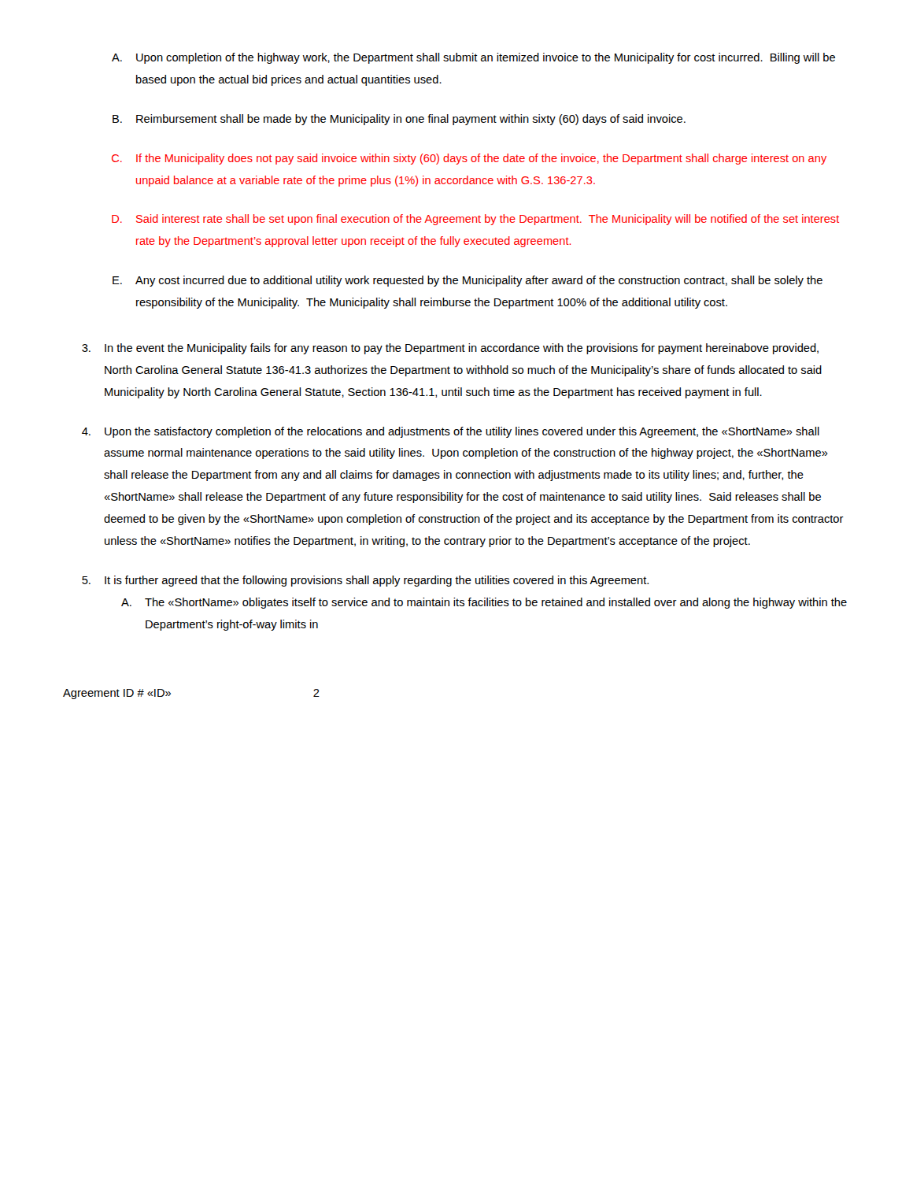Upon completion of the highway work, the Department shall submit an itemized invoice to the Municipality for cost incurred. Billing will be based upon the actual bid prices and actual quantities used.
Reimbursement shall be made by the Municipality in one final payment within sixty (60) days of said invoice.
If the Municipality does not pay said invoice within sixty (60) days of the date of the invoice, the Department shall charge interest on any unpaid balance at a variable rate of the prime plus (1%) in accordance with G.S. 136-27.3.
Said interest rate shall be set upon final execution of the Agreement by the Department. The Municipality will be notified of the set interest rate by the Department’s approval letter upon receipt of the fully executed agreement.
Any cost incurred due to additional utility work requested by the Municipality after award of the construction contract, shall be solely the responsibility of the Municipality. The Municipality shall reimburse the Department 100% of the additional utility cost.
In the event the Municipality fails for any reason to pay the Department in accordance with the provisions for payment hereinabove provided, North Carolina General Statute 136-41.3 authorizes the Department to withhold so much of the Municipality’s share of funds allocated to said Municipality by North Carolina General Statute, Section 136-41.1, until such time as the Department has received payment in full.
Upon the satisfactory completion of the relocations and adjustments of the utility lines covered under this Agreement, the «ShortName» shall assume normal maintenance operations to the said utility lines. Upon completion of the construction of the highway project, the «ShortName» shall release the Department from any and all claims for damages in connection with adjustments made to its utility lines; and, further, the «ShortName» shall release the Department of any future responsibility for the cost of maintenance to said utility lines. Said releases shall be deemed to be given by the «ShortName» upon completion of construction of the project and its acceptance by the Department from its contractor unless the «ShortName» notifies the Department, in writing, to the contrary prior to the Department’s acceptance of the project.
It is further agreed that the following provisions shall apply regarding the utilities covered in this Agreement.
The «ShortName» obligates itself to service and to maintain its facilities to be retained and installed over and along the highway within the Department’s right-of-way limits in
Agreement ID # «ID» 2